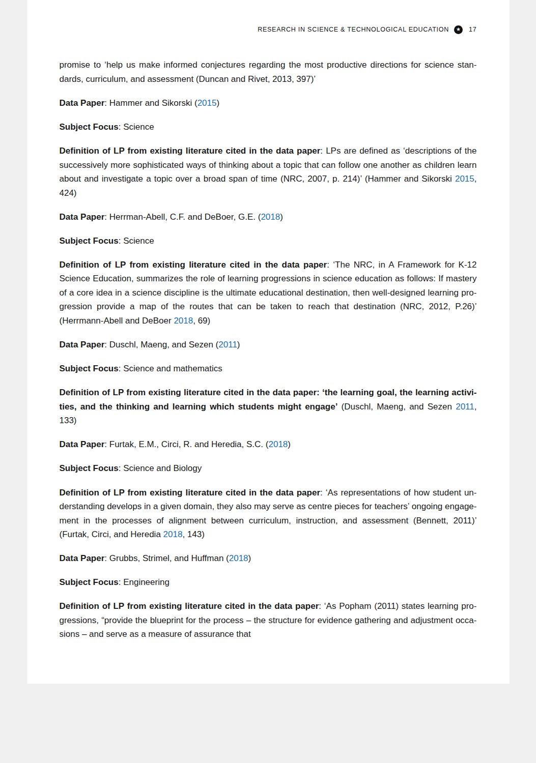Research in Science & Technological Education ★ 17
promise to ‘help us make informed conjectures regarding the most productive directions for science standards, curriculum, and assessment (Duncan and Rivet, 2013, 397)’
Data Paper: Hammer and Sikorski (2015)
Subject Focus: Science
Definition of LP from existing literature cited in the data paper: LPs are defined as ‘descriptions of the successively more sophisticated ways of thinking about a topic that can follow one another as children learn about and investigate a topic over a broad span of time (NRC, 2007, p. 214)’ (Hammer and Sikorski 2015, 424)
Data Paper: Herrman-Abell, C.F. and DeBoer, G.E. (2018)
Subject Focus: Science
Definition of LP from existing literature cited in the data paper: ‘The NRC, in A Framework for K-12 Science Education, summarizes the role of learning progressions in science education as follows: If mastery of a core idea in a science discipline is the ultimate educational destination, then well-designed learning progression provide a map of the routes that can be taken to reach that destination (NRC, 2012, P.26)’ (Herrmann-Abell and DeBoer 2018, 69)
Data Paper: Duschl, Maeng, and Sezen (2011)
Subject Focus: Science and mathematics
Definition of LP from existing literature cited in the data paper: ‘the learning goal, the learning activities, and the thinking and learning which students might engage’ (Duschl, Maeng, and Sezen 2011, 133)
Data Paper: Furtak, E.M., Circi, R. and Heredia, S.C. (2018)
Subject Focus: Science and Biology
Definition of LP from existing literature cited in the data paper: ‘As representations of how student understanding develops in a given domain, they also may serve as centre pieces for teachers’ ongoing engagement in the processes of alignment between curriculum, instruction, and assessment (Bennett, 2011)’ (Furtak, Circi, and Heredia 2018, 143)
Data Paper: Grubbs, Strimel, and Huffman (2018)
Subject Focus: Engineering
Definition of LP from existing literature cited in the data paper: ‘As Popham (2011) states learning progressions, “provide the blueprint for the process – the structure for evidence gathering and adjustment occasions – and serve as a measure of assurance that